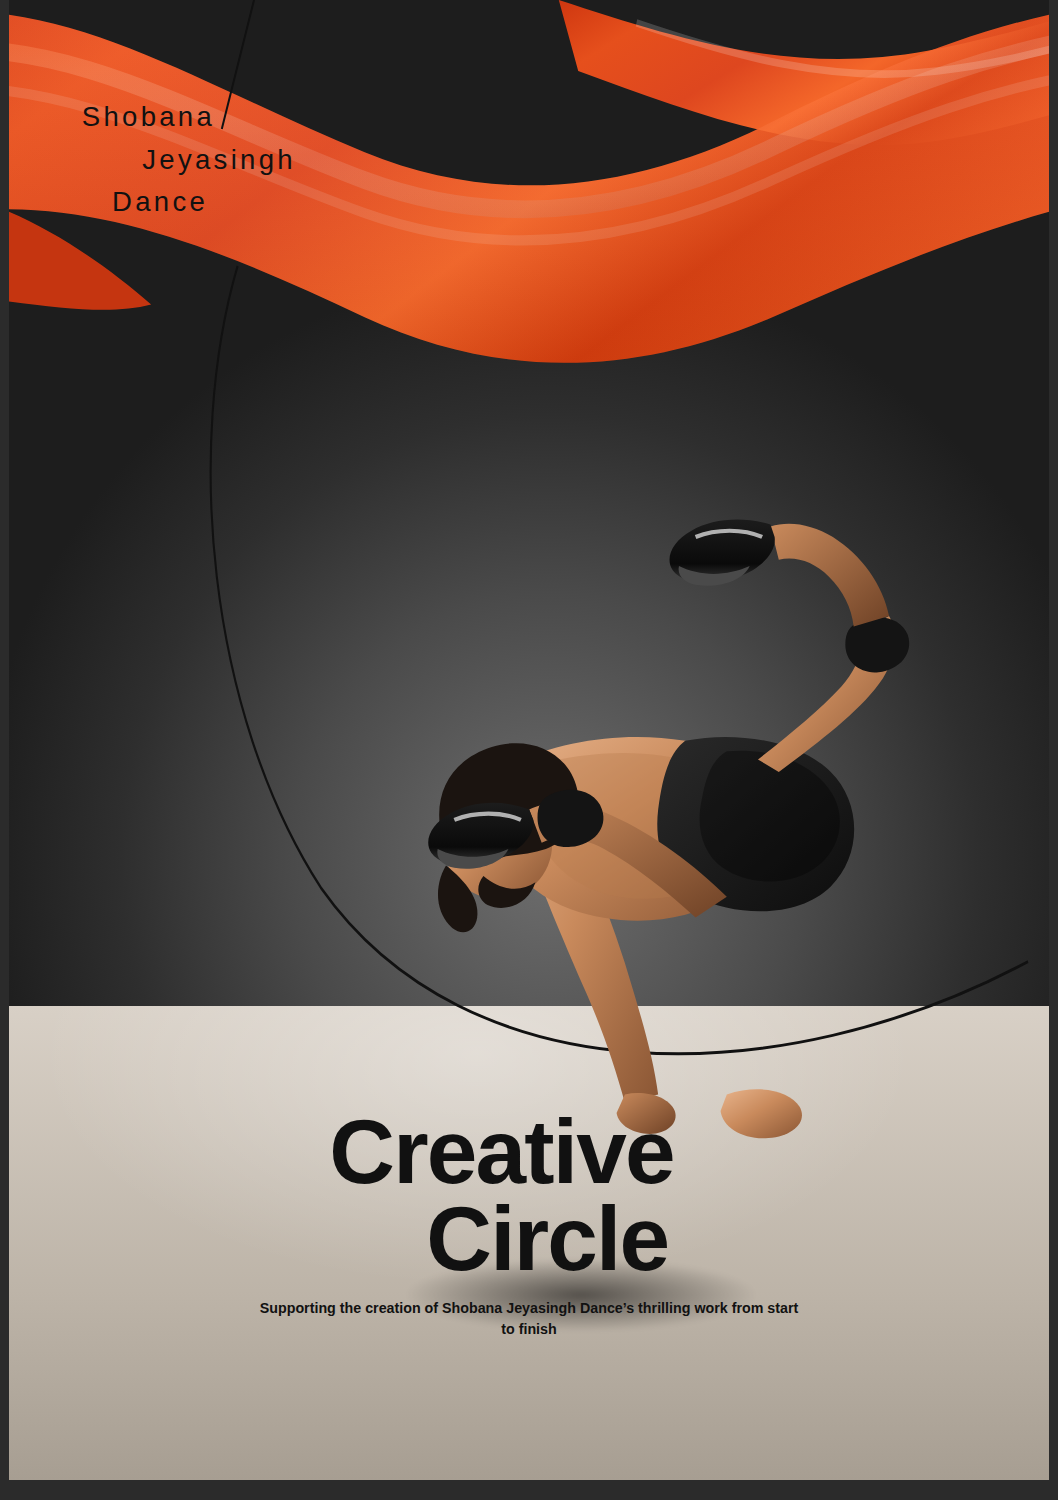Shobana Jeyasingh Dance
Creative Circle
Supporting the creation of Shobana Jeyasingh Dance’s thrilling work from start to finish